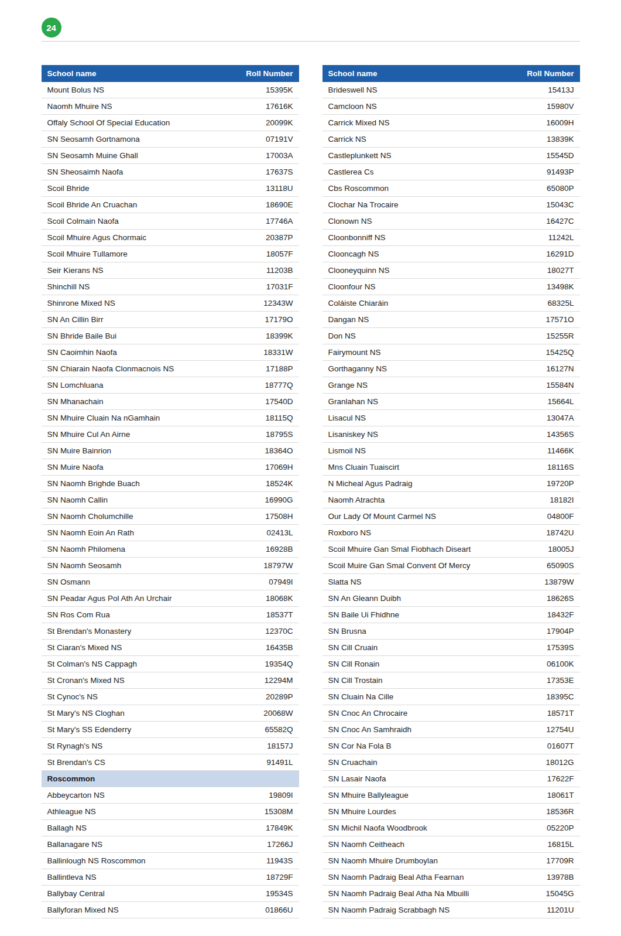24
| School name | Roll Number |
| --- | --- |
| Mount Bolus NS | 15395K |
| Naomh Mhuire NS | 17616K |
| Offaly School Of Special Education | 20099K |
| SN Seosamh Gortnamona | 07191V |
| SN Seosamh Muine Ghall | 17003A |
| SN Sheosaimh Naofa | 17637S |
| Scoil Bhride | 13118U |
| Scoil Bhride An Cruachan | 18690E |
| Scoil Colmain Naofa | 17746A |
| Scoil Mhuire Agus Chormaic | 20387P |
| Scoil Mhuire Tullamore | 18057F |
| Seir Kierans NS | 11203B |
| Shinchill NS | 17031F |
| Shinrone Mixed NS | 12343W |
| SN An Cillin Birr | 17179O |
| SN Bhride Baile Bui | 18399K |
| SN Caoimhin Naofa | 18331W |
| SN Chiarain Naofa Clonmacnois NS | 17188P |
| SN Lomchluana | 18777Q |
| SN Mhanachain | 17540D |
| SN Mhuire Cluain Na nGamhain | 18115Q |
| SN Mhuire Cul An Airne | 18795S |
| SN Muire Bainrion | 18364O |
| SN Muire Naofa | 17069H |
| SN Naomh Brighde Buach | 18524K |
| SN Naomh Callin | 16990G |
| SN Naomh Cholumchille | 17508H |
| SN Naomh Eoin An Rath | 02413L |
| SN Naomh Philomena | 16928B |
| SN Naomh Seosamh | 18797W |
| SN Osmann | 07949I |
| SN Peadar Agus Pol Ath An Urchair | 18068K |
| SN Ros Com Rua | 18537T |
| St Brendan's Monastery | 12370C |
| St Ciaran's Mixed NS | 16435B |
| St Colman's NS Cappagh | 19354Q |
| St Cronan's Mixed NS | 12294M |
| St Cynoc's NS | 20289P |
| St Mary's NS Cloghan | 20068W |
| St Mary's SS Edenderry | 65582Q |
| St Rynagh's NS | 18157J |
| St Brendan's CS | 91491L |
| Roscommon |
| Abbeycarton NS | 19809I |
| Athleague NS | 15308M |
| Ballagh NS | 17849K |
| Ballanagare NS | 17266J |
| Ballinlough NS Roscommon | 11943S |
| Ballintleva NS | 18729F |
| Ballybay Central | 19534S |
| Ballyforan Mixed NS | 01866U |
| School name | Roll Number |
| --- | --- |
| Brideswell NS | 15413J |
| Camcloon NS | 15980V |
| Carrick Mixed NS | 16009H |
| Carrick NS | 13839K |
| Castleplunkett NS | 15545D |
| Castlerea Cs | 91493P |
| Cbs Roscommon | 65080P |
| Clochar Na Trocaire | 15043C |
| Clonown NS | 16427C |
| Cloonbonniff NS | 11242L |
| Clooncagh NS | 16291D |
| Clooneyquinn NS | 18027T |
| Cloonfour NS | 13498K |
| Coláiste Chiaráin | 68325L |
| Dangan NS | 17571O |
| Don NS | 15255R |
| Fairymount NS | 15425Q |
| Gorthaganny NS | 16127N |
| Grange NS | 15584N |
| Granlahan NS | 15664L |
| Lisacul NS | 13047A |
| Lisaniskey NS | 14356S |
| Lismoil NS | 11466K |
| Mns Cluain Tuaiscirt | 18116S |
| N Micheal Agus Padraig | 19720P |
| Naomh Atrachta | 18182I |
| Our Lady Of Mount Carmel NS | 04800F |
| Roxboro NS | 18742U |
| Scoil Mhuire Gan Smal Fiobhach Diseart | 18005J |
| Scoil Muire Gan Smal Convent Of Mercy | 65090S |
| Slatta NS | 13879W |
| SN An Gleann Duibh | 18626S |
| SN Baile Ui Fhidhne | 18432F |
| SN Brusna | 17904P |
| SN Cill Cruain | 17539S |
| SN Cill Ronain | 06100K |
| SN Cill Trostain | 17353E |
| SN Cluain Na Cille | 18395C |
| SN Cnoc An Chrocaire | 18571T |
| SN Cnoc An Samhraidh | 12754U |
| SN Cor Na Fola B | 01607T |
| SN Cruachain | 18012G |
| SN Lasair Naofa | 17622F |
| SN Mhuire Ballyleague | 18061T |
| SN Mhuire Lourdes | 18536R |
| SN Michil Naofa Woodbrook | 05220P |
| SN Naomh Ceitheach | 16815L |
| SN Naomh Mhuire Drumboylan | 17709R |
| SN Naomh Padraig Beal Atha Fearnan | 13978B |
| SN Naomh Padraig Beal Atha Na Mbuilli | 15045G |
| SN Naomh Padraig Scrabbagh NS | 11201U |